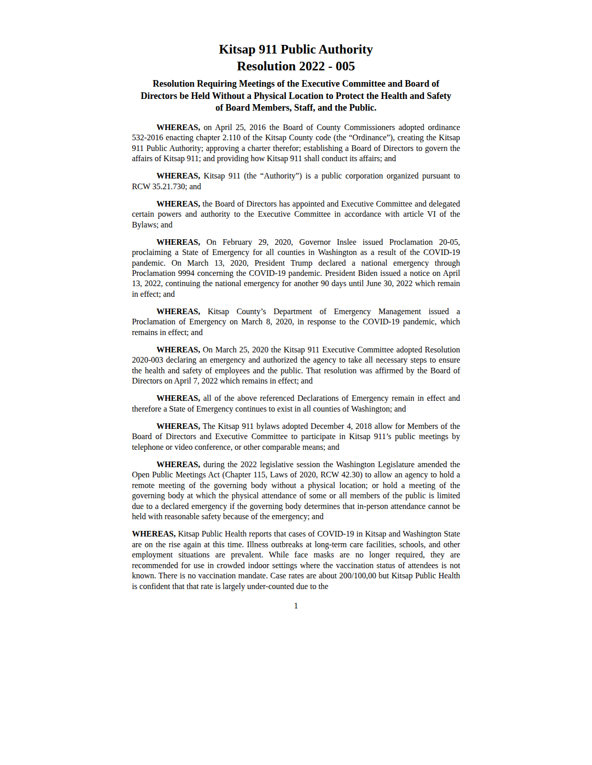Kitsap 911 Public Authority
Resolution 2022 - 005
Resolution Requiring Meetings of the Executive Committee and Board of Directors be Held Without a Physical Location to Protect the Health and Safety of Board Members, Staff, and the Public.
WHEREAS, on April 25, 2016 the Board of County Commissioners adopted ordinance 532-2016 enacting chapter 2.110 of the Kitsap County code (the “Ordinance”), creating the Kitsap 911 Public Authority; approving a charter therefor; establishing a Board of Directors to govern the affairs of Kitsap 911; and providing how Kitsap 911 shall conduct its affairs; and
WHEREAS, Kitsap 911 (the “Authority”) is a public corporation organized pursuant to RCW 35.21.730; and
WHEREAS, the Board of Directors has appointed and Executive Committee and delegated certain powers and authority to the Executive Committee in accordance with article VI of the Bylaws; and
WHEREAS, On February 29, 2020, Governor Inslee issued Proclamation 20-05, proclaiming a State of Emergency for all counties in Washington as a result of the COVID-19 pandemic. On March 13, 2020, President Trump declared a national emergency through Proclamation 9994 concerning the COVID-19 pandemic. President Biden issued a notice on April 13, 2022, continuing the national emergency for another 90 days until June 30, 2022 which remain in effect; and
WHEREAS, Kitsap County’s Department of Emergency Management issued a Proclamation of Emergency on March 8, 2020, in response to the COVID-19 pandemic, which remains in effect; and
WHEREAS, On March 25, 2020 the Kitsap 911 Executive Committee adopted Resolution 2020-003 declaring an emergency and authorized the agency to take all necessary steps to ensure the health and safety of employees and the public. That resolution was affirmed by the Board of Directors on April 7, 2022 which remains in effect; and
WHEREAS, all of the above referenced Declarations of Emergency remain in effect and therefore a State of Emergency continues to exist in all counties of Washington; and
WHEREAS, The Kitsap 911 bylaws adopted December 4, 2018 allow for Members of the Board of Directors and Executive Committee to participate in Kitsap 911’s public meetings by telephone or video conference, or other comparable means; and
WHEREAS, during the 2022 legislative session the Washington Legislature amended the Open Public Meetings Act (Chapter 115, Laws of 2020, RCW 42.30) to allow an agency to hold a remote meeting of the governing body without a physical location; or hold a meeting of the governing body at which the physical attendance of some or all members of the public is limited due to a declared emergency if the governing body determines that in-person attendance cannot be held with reasonable safety because of the emergency; and
WHEREAS, Kitsap Public Health reports that cases of COVID-19 in Kitsap and Washington State are on the rise again at this time. Illness outbreaks at long-term care facilities, schools, and other employment situations are prevalent. While face masks are no longer required, they are recommended for use in crowded indoor settings where the vaccination status of attendees is not known. There is no vaccination mandate. Case rates are about 200/100,00 but Kitsap Public Health is confident that that rate is largely under-counted due to the
1